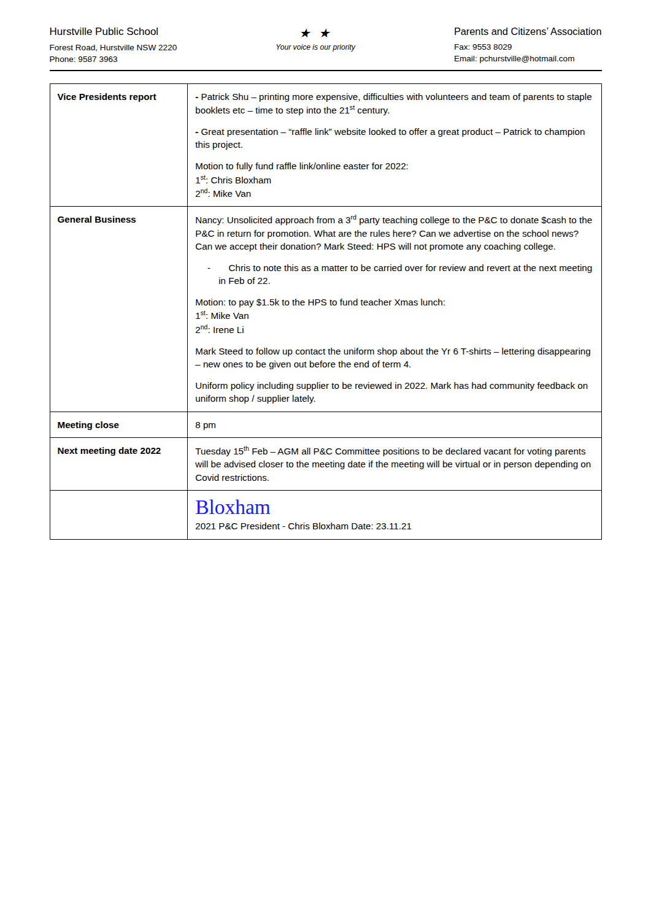Hurstville Public School
Forest Road, Hurstville NSW 2220
Phone: 9587 3963
★ ★
Your voice is our priority
Parents and Citizens’ Association
Fax: 9553 8029
Email: pchurstville@hotmail.com
| Vice Presidents report | - Patrick Shu – printing more expensive, difficulties with volunteers and team of parents to staple booklets etc – time to step into the 21 st century. - Great presentation – “raffle link” website looked to offer a great product – Patrick to champion this project. Motion to fully fund raffle link/online easter for 2022: 1 st : Chris Bloxham 2 nd : Mike Van |
| General Business | Nancy: Unsolicited approach from a 3 rd party teaching college to the P&C to donate $cash to the P&C in return for promotion. What are the rules here? Can we advertise on the school news? Can we accept their donation? Mark Steed: HPS will not promote any coaching college. - Chris to note this as a matter to be carried over for review and revert at the next meeting in Feb of 22. Motion: to pay $1.5k to the HPS to fund teacher Xmas lunch: 1 st : Mike Van 2 nd : Irene Li Mark Steed to follow up contact the uniform shop about the Yr 6 T-shirts – lettering disappearing – new ones to be given out before the end of term 4. Uniform policy including supplier to be reviewed in 2022. Mark has had community feedback on uniform shop / supplier lately. |
| Meeting close | 8 pm |
| Next meeting date 2022 | Tuesday 15 th Feb – AGM all P&C Committee positions to be declared vacant for voting parents will be advised closer to the meeting date if the meeting will be virtual or in person depending on Covid restrictions. |
| | Bloxham 2021 P&C President - Chris Bloxham Date: 23.11.21 |